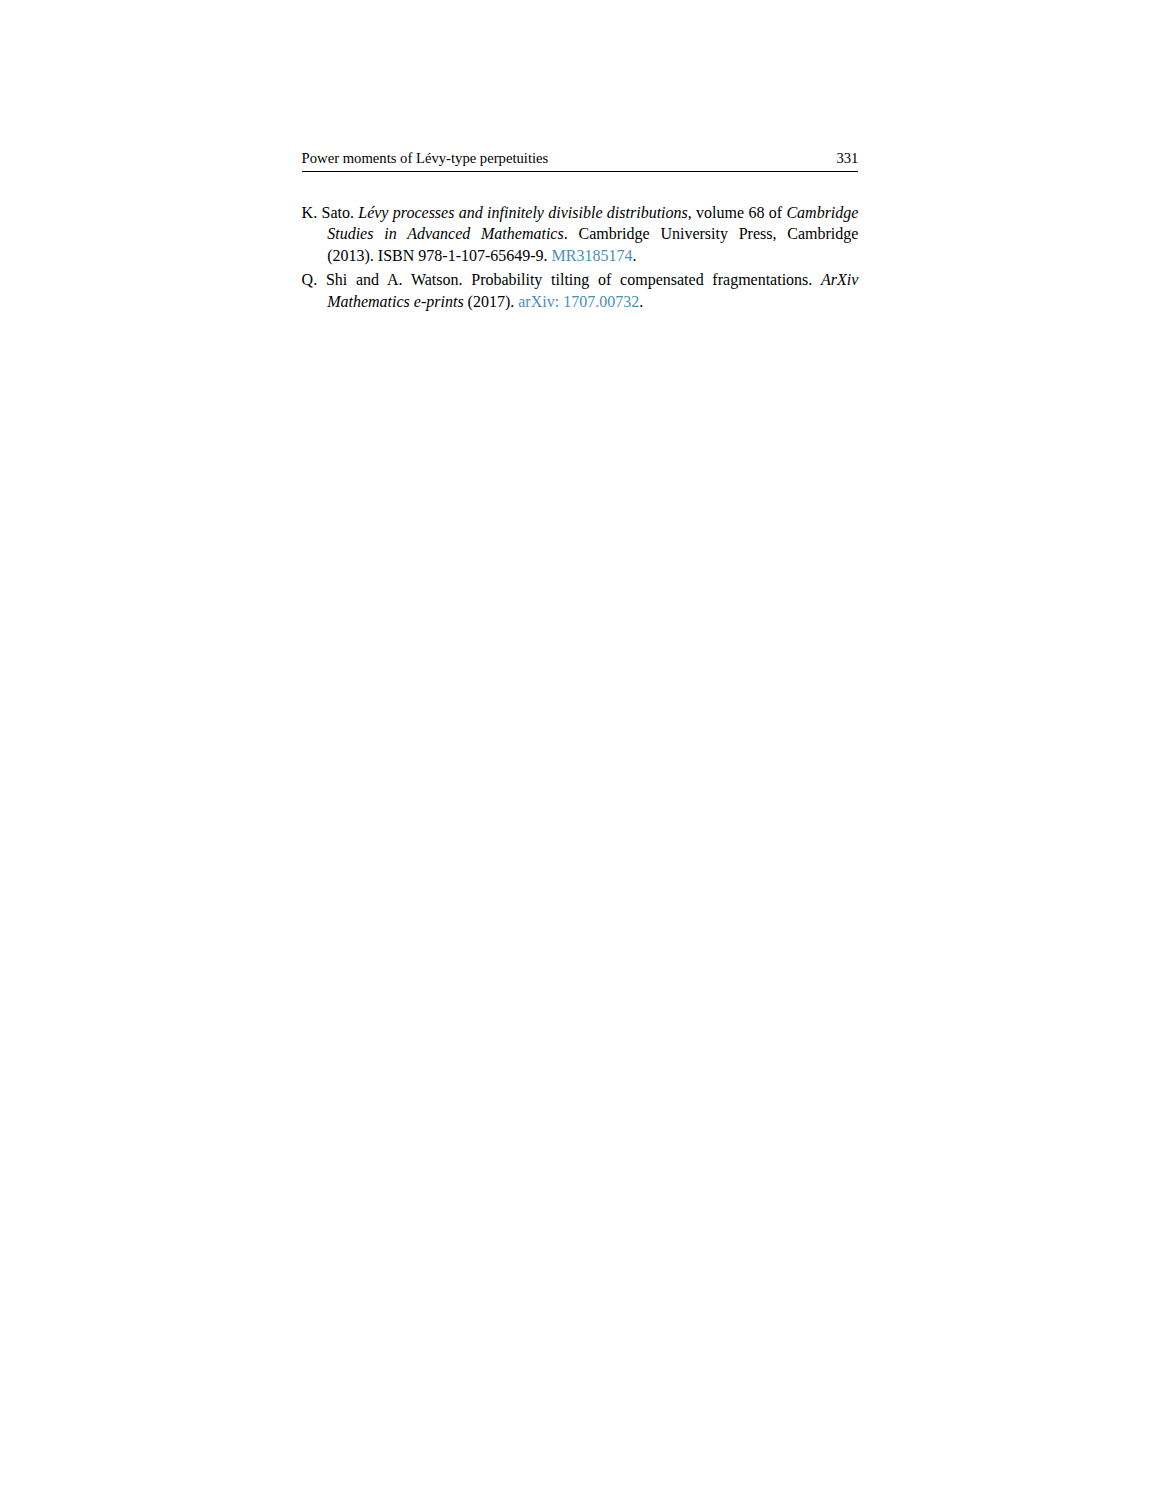Power moments of Lévy-type perpetuities 331
K. Sato. Lévy processes and infinitely divisible distributions, volume 68 of Cambridge Studies in Advanced Mathematics. Cambridge University Press, Cambridge (2013). ISBN 978-1-107-65649-9. MR3185174.
Q. Shi and A. Watson. Probability tilting of compensated fragmentations. ArXiv Mathematics e-prints (2017). arXiv: 1707.00732.